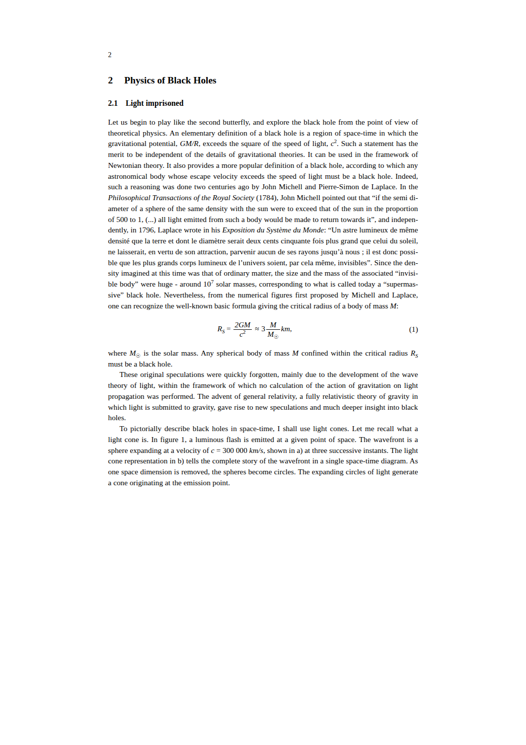2
2 Physics of Black Holes
2.1 Light imprisoned
Let us begin to play like the second butterfly, and explore the black hole from the point of view of theoretical physics. An elementary definition of a black hole is a region of space-time in which the gravitational potential, GM/R, exceeds the square of the speed of light, c2. Such a statement has the merit to be independent of the details of gravitational theories. It can be used in the framework of Newtonian theory. It also provides a more popular definition of a black hole, according to which any astronomical body whose escape velocity exceeds the speed of light must be a black hole. Indeed, such a reasoning was done two centuries ago by John Michell and Pierre-Simon de Laplace. In the Philosophical Transactions of the Royal Society (1784), John Michell pointed out that “if the semi diameter of a sphere of the same density with the sun were to exceed that of the sun in the proportion of 500 to 1, (...) all light emitted from such a body would be made to return towards it”, and independently, in 1796, Laplace wrote in his Exposition du Système du Monde: “Un astre lumineux de même densité que la terre et dont le diamètre serait deux cents cinquante fois plus grand que celui du soleil, ne laisserait, en vertu de son attraction, parvenir aucun de ses rayons jusqu’à nous ; il est donc possible que les plus grands corps lumineux de l’univers soient, par cela même, invisibles”. Since the density imagined at this time was that of ordinary matter, the size and the mass of the associated “invisible body” were huge - around 107 solar masses, corresponding to what is called today a “supermassive” black hole. Nevertheless, from the numerical figures first proposed by Michell and Laplace, one can recognize the well-known basic formula giving the critical radius of a body of mass M:
RS=2GM c2≈3MM☉km,
(1)
where M☉ is the solar mass. Any spherical body of mass M confined within the critical radius RS must be a black hole.
These original speculations were quickly forgotten, mainly due to the development of the wave theory of light, within the framework of which no calculation of the action of gravitation on light propagation was performed. The advent of general relativity, a fully relativistic theory of gravity in which light is submitted to gravity, gave rise to new speculations and much deeper insight into black holes.
To pictorially describe black holes in space-time, I shall use light cones. Let me recall what a light cone is. In figure 1, a luminous flash is emitted at a given point of space. The wavefront is a sphere expanding at a velocity of c = 300 000 km/s, shown in a) at three successive instants. The light cone representation in b) tells the complete story of the wavefront in a single space-time diagram. As one space dimension is removed, the spheres become circles. The expanding circles of light generate a cone originating at the emission point.